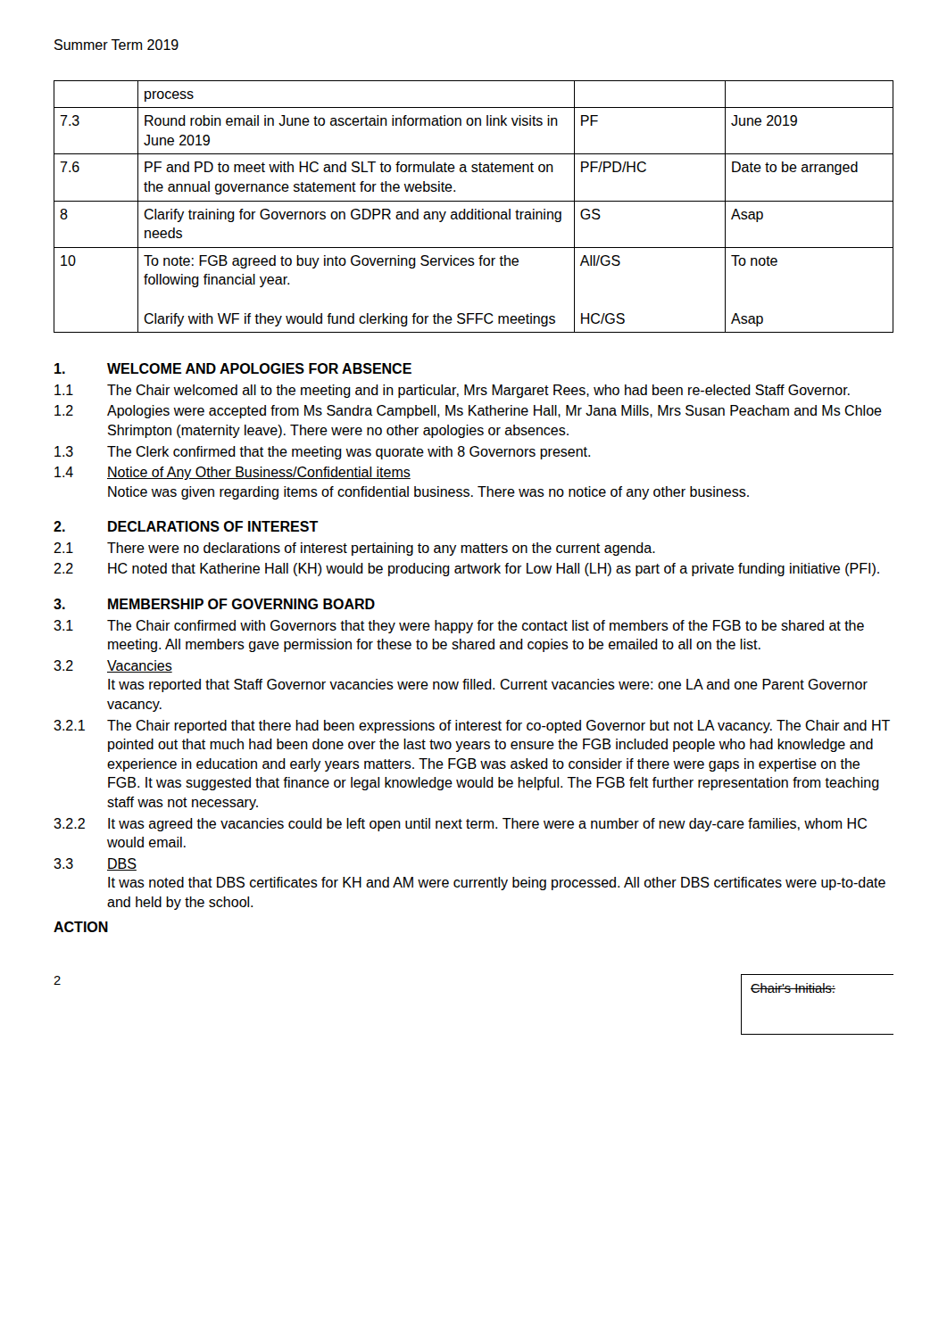Summer Term 2019
| | process | | |
| 7.3 | Round robin email in June to ascertain information on link visits in June 2019 | PF | June 2019 |
| 7.6 | PF and PD to meet with HC and SLT to formulate a statement on the annual governance statement for the website. | PF/PD/HC | Date to be arranged |
| 8 | Clarify training for Governors on GDPR and any additional training needs | GS | Asap |
| 10 | To note: FGB agreed to buy into Governing Services for the following financial year. Clarify with WF if they would fund clerking for the SFFC meetings | All/GS HC/GS | To note Asap |
1.
Welcome and apologies for absence
1.1
The Chair welcomed all to the meeting and in particular, Mrs Margaret Rees, who had been re-elected Staff Governor.
1.2
Apologies were accepted from Ms Sandra Campbell, Ms Katherine Hall, Mr Jana Mills, Mrs Susan Peacham and Ms Chloe Shrimpton (maternity leave). There were no other apologies or absences.
1.3
The Clerk confirmed that the meeting was quorate with 8 Governors present.
1.4
Notice of Any Other Business/Confidential items
Notice was given regarding items of confidential business. There was no notice of any other business.
2.
Declarations of interest
2.1
There were no declarations of interest pertaining to any matters on the current agenda.
2.2
HC noted that Katherine Hall (KH) would be producing artwork for Low Hall (LH) as part of a private funding initiative (PFI).
3.
Membership of Governing Board
3.1
The Chair confirmed with Governors that they were happy for the contact list of members of the FGB to be shared at the meeting. All members gave permission for these to be shared and copies to be emailed to all on the list.
3.2
Vacancies
It was reported that Staff Governor vacancies were now filled. Current vacancies were: one LA and one Parent Governor vacancy.
3.2.1
The Chair reported that there had been expressions of interest for co-opted Governor but not LA vacancy. The Chair and HT pointed out that much had been done over the last two years to ensure the FGB included people who had knowledge and experience in education and early years matters. The FGB was asked to consider if there were gaps in expertise on the FGB. It was suggested that finance or legal knowledge would be helpful. The FGB felt further representation from teaching staff was not necessary.
3.2.2
It was agreed the vacancies could be left open until next term. There were a number of new day-care families, whom HC would email.
3.3
DBS
It was noted that DBS certificates for KH and AM were currently being processed. All other DBS certificates were up-to-date and held by the school.
ACTION
2
Chair's Initials: